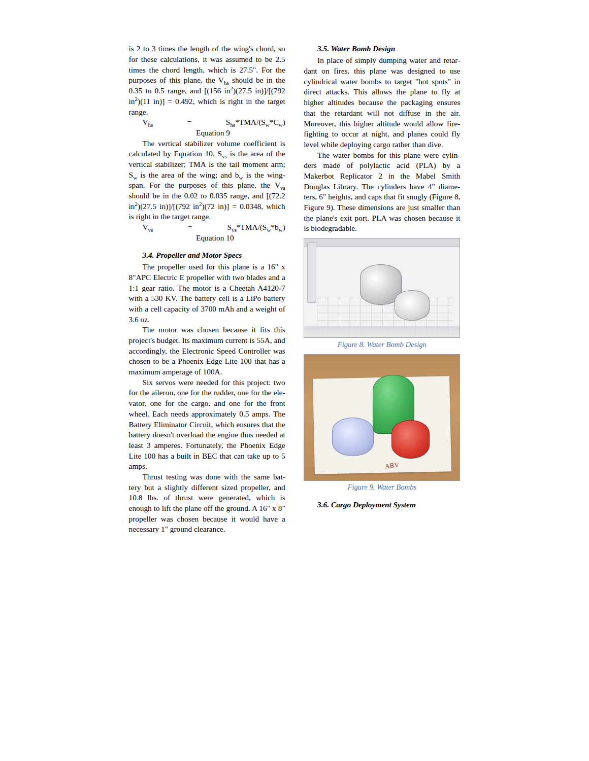is 2 to 3 times the length of the wing's chord, so for these calculations, it was assumed to be 2.5 times the chord length, which is 27.5". For the purposes of this plane, the Vhs should be in the 0.35 to 0.5 range, and [(156 in2)(27.5 in)]/[(792 in2)(11 in)] = 0.492, which is right in the target range.
Vhs = Shs*TMA/(Sw*Cw)Equation 9
The vertical stabilizer volume coefficient is calculated by Equation 10. Svs is the area of the vertical stabilizer; TMA is the tail moment arm; Sw is the area of the wing; and bw is the wingspan. For the purposes of this plane, the Vvs should be in the 0.02 to 0.035 range, and [(72.2 in2)(27.5 in)]/[(792 in2)(72 in)] = 0.0348, which is right in the target range.
Vvs = Svs*TMA/(Sw*bw)Equation 10
3.4. Propeller and Motor Specs
The propeller used for this plane is a 16" x 8"APC Electric E propeller with two blades and a 1:1 gear ratio. The motor is a Cheetah A4120-7 with a 530 KV. The battery cell is a LiPo battery with a cell capacity of 3700 mAh and a weight of 3.6 oz.
The motor was chosen because it fits this project's budget. Its maximum current is 55A, and accordingly, the Electronic Speed Controller was chosen to be a Phoenix Edge Lite 100 that has a maximum amperage of 100A.
Six servos were needed for this project: two for the aileron, one for the rudder, one for the elevator, one for the cargo, and one for the front wheel. Each needs approximately 0.5 amps. The Battery Eliminator Circuit, which ensures that the battery doesn't overload the engine thus needed at least 3 amperes. Fortunately, the Phoenix Edge Lite 100 has a built in BEC that can take up to 5 amps.
Thrust testing was done with the same battery but a slightly different sized propeller, and 10.8 lbs. of thrust were generated, which is enough to lift the plane off the ground. A 16" x 8" propeller was chosen because it would have a necessary 1" ground clearance.
3.5. Water Bomb Design
In place of simply dumping water and retardant on fires, this plane was designed to use cylindrical water bombs to target "hot spots" in direct attacks. This allows the plane to fly at higher altitudes because the packaging ensures that the retardant will not diffuse in the air. Moreover, this higher altitude would allow firefighting to occur at night, and planes could fly level while deploying cargo rather than dive.
The water bombs for this plane were cylinders made of polylactic acid (PLA) by a Makerbot Replicator 2 in the Mabel Smith Douglas Library. The cylinders have 4" diameters, 6" heights, and caps that fit snugly (Figure 8, Figure 9). These dimensions are just smaller than the plane's exit port. PLA was chosen because it is biodegradable.
Figure 8. Water Bomb Design
ABV
Figure 9. Water Bombs
3.6. Cargo Deployment System